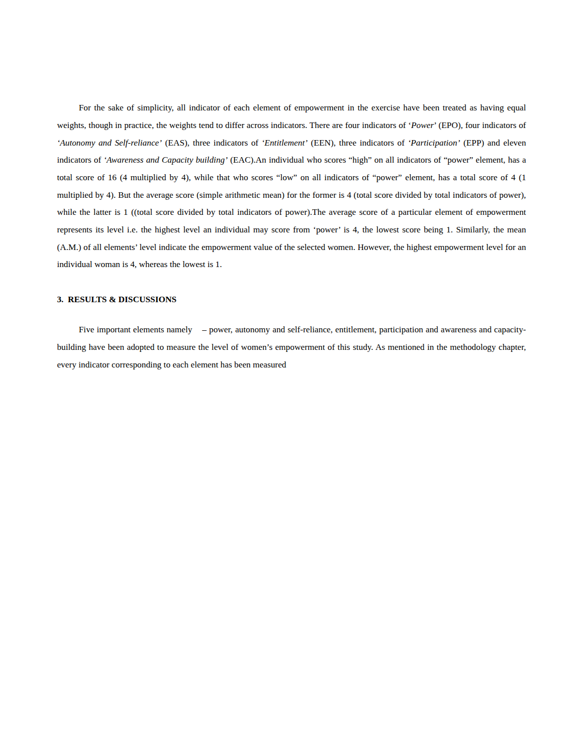For the sake of simplicity, all indicator of each element of empowerment in the exercise have been treated as having equal weights, though in practice, the weights tend to differ across indicators. There are four indicators of ‘Power’ (EPO), four indicators of ‘Autonomy and Self-reliance’ (EAS), three indicators of ‘Entitlement’ (EEN), three indicators of ‘Participation’ (EPP) and eleven indicators of ‘Awareness and Capacity building’ (EAC).An individual who scores “high” on all indicators of “power” element, has a total score of 16 (4 multiplied by 4), while that who scores “low” on all indicators of “power” element, has a total score of 4 (1 multiplied by 4). But the average score (simple arithmetic mean) for the former is 4 (total score divided by total indicators of power), while the latter is 1 ((total score divided by total indicators of power).The average score of a particular element of empowerment represents its level i.e. the highest level an individual may score from ‘power’ is 4, the lowest score being 1. Similarly, the mean (A.M.) of all elements’ level indicate the empowerment value of the selected women. However, the highest empowerment level for an individual woman is 4, whereas the lowest is 1.
3. RESULTS & DISCUSSIONS
Five important elements namely – power, autonomy and self-reliance, entitlement, participation and awareness and capacity-building have been adopted to measure the level of women’s empowerment of this study. As mentioned in the methodology chapter, every indicator corresponding to each element has been measured